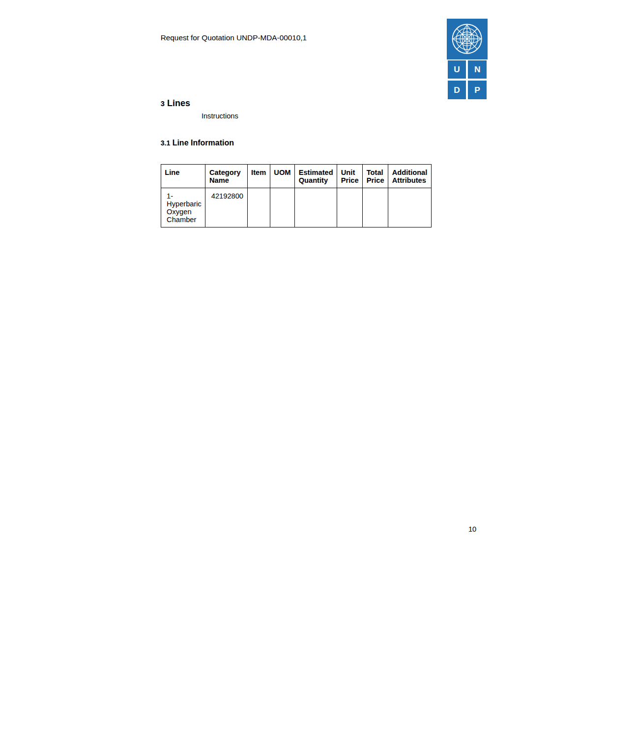Request for Quotation UNDP-MDA-00010,1
U
N
D
P
3 Lines
Instructions
3.1 Line Information
| Line | Category Name | Item | UOM | Estimated Quantity | Unit Price | Total Price | Additional Attributes |
| --- | --- | --- | --- | --- | --- | --- | --- |
| 1-Hyperbaric Oxygen Chamber | 42192800 | | | | | | |
10